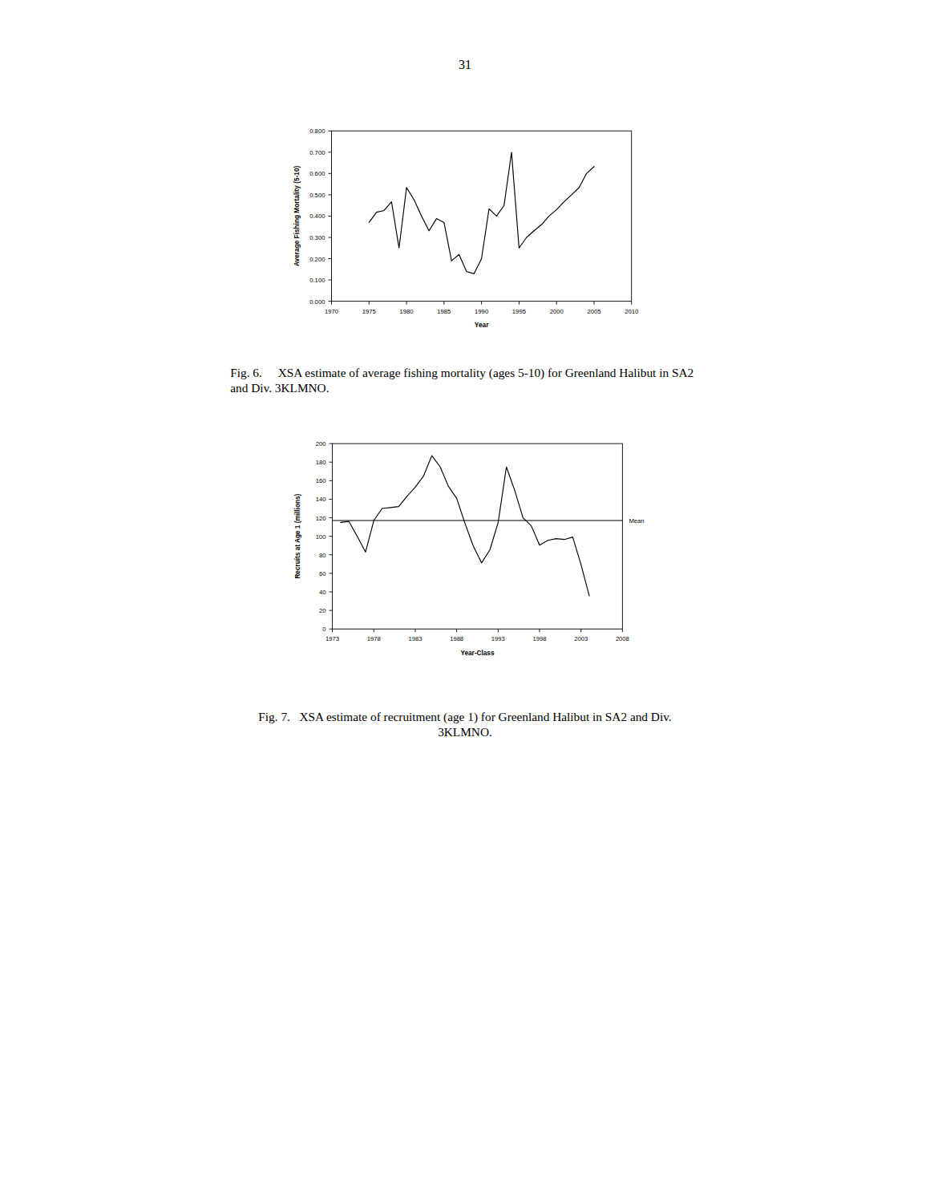31
0.000 0.100 0.200 0.300 0.400 0.500 0.600 0.700 0.800 1970 1975 1980 1985 1990 1995 2000 2005 2010 Year Average Fishing Mortality (5-10)
Fig. 6. XSA estimate of average fishing mortality (ages 5-10) for Greenland Halibut in SA2 and Div. 3KLMNO.
0 20 40 60 80 100 120 140 160 180 200 1973 1978 1983 1988 1993 1998 2003 2008 Year-Class Recruits at Age 1 (millions) Mean
Fig. 7. XSA estimate of recruitment (age 1) for Greenland Halibut in SA2 and Div. 3KLMNO.